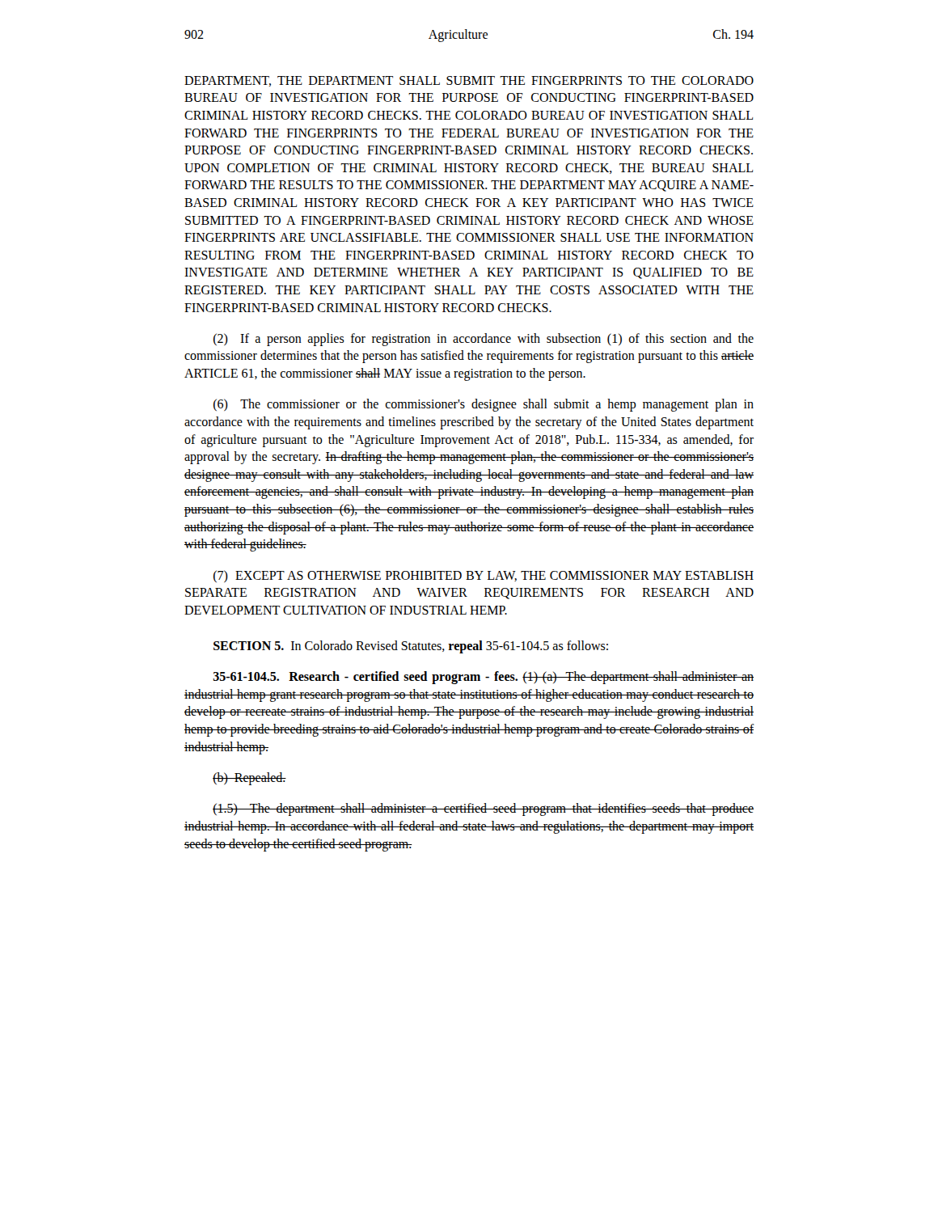902 Agriculture Ch. 194
DEPARTMENT, THE DEPARTMENT SHALL SUBMIT THE FINGERPRINTS TO THE COLORADO BUREAU OF INVESTIGATION FOR THE PURPOSE OF CONDUCTING FINGERPRINT-BASED CRIMINAL HISTORY RECORD CHECKS. THE COLORADO BUREAU OF INVESTIGATION SHALL FORWARD THE FINGERPRINTS TO THE FEDERAL BUREAU OF INVESTIGATION FOR THE PURPOSE OF CONDUCTING FINGERPRINT-BASED CRIMINAL HISTORY RECORD CHECKS. UPON COMPLETION OF THE CRIMINAL HISTORY RECORD CHECK, THE BUREAU SHALL FORWARD THE RESULTS TO THE COMMISSIONER. THE DEPARTMENT MAY ACQUIRE A NAME-BASED CRIMINAL HISTORY RECORD CHECK FOR A KEY PARTICIPANT WHO HAS TWICE SUBMITTED TO A FINGERPRINT-BASED CRIMINAL HISTORY RECORD CHECK AND WHOSE FINGERPRINTS ARE UNCLASSIFIABLE. THE COMMISSIONER SHALL USE THE INFORMATION RESULTING FROM THE FINGERPRINT-BASED CRIMINAL HISTORY RECORD CHECK TO INVESTIGATE AND DETERMINE WHETHER A KEY PARTICIPANT IS QUALIFIED TO BE REGISTERED. THE KEY PARTICIPANT SHALL PAY THE COSTS ASSOCIATED WITH THE FINGERPRINT-BASED CRIMINAL HISTORY RECORD CHECKS.
(2) If a person applies for registration in accordance with subsection (1) of this section and the commissioner determines that the person has satisfied the requirements for registration pursuant to this article ARTICLE 61, the commissioner shall MAY issue a registration to the person.
(6) The commissioner or the commissioner's designee shall submit a hemp management plan in accordance with the requirements and timelines prescribed by the secretary of the United States department of agriculture pursuant to the "Agriculture Improvement Act of 2018", Pub.L. 115-334, as amended, for approval by the secretary. In drafting the hemp management plan, the commissioner or the commissioner's designee may consult with any stakeholders, including local governments and state and federal and law enforcement agencies, and shall consult with private industry. In developing a hemp management plan pursuant to this subsection (6), the commissioner or the commissioner's designee shall establish rules authorizing the disposal of a plant. The rules may authorize some form of reuse of the plant in accordance with federal guidelines.
(7) EXCEPT AS OTHERWISE PROHIBITED BY LAW, THE COMMISSIONER MAY ESTABLISH SEPARATE REGISTRATION AND WAIVER REQUIREMENTS FOR RESEARCH AND DEVELOPMENT CULTIVATION OF INDUSTRIAL HEMP.
SECTION 5. In Colorado Revised Statutes, repeal 35-61-104.5 as follows:
35-61-104.5. Research - certified seed program - fees. (1) (a) The department shall administer an industrial hemp grant research program so that state institutions of higher education may conduct research to develop or recreate strains of industrial hemp. The purpose of the research may include growing industrial hemp to provide breeding strains to aid Colorado's industrial hemp program and to create Colorado strains of industrial hemp.
(b) Repealed.
(1.5) The department shall administer a certified seed program that identifies seeds that produce industrial hemp. In accordance with all federal and state laws and regulations, the department may import seeds to develop the certified seed program.